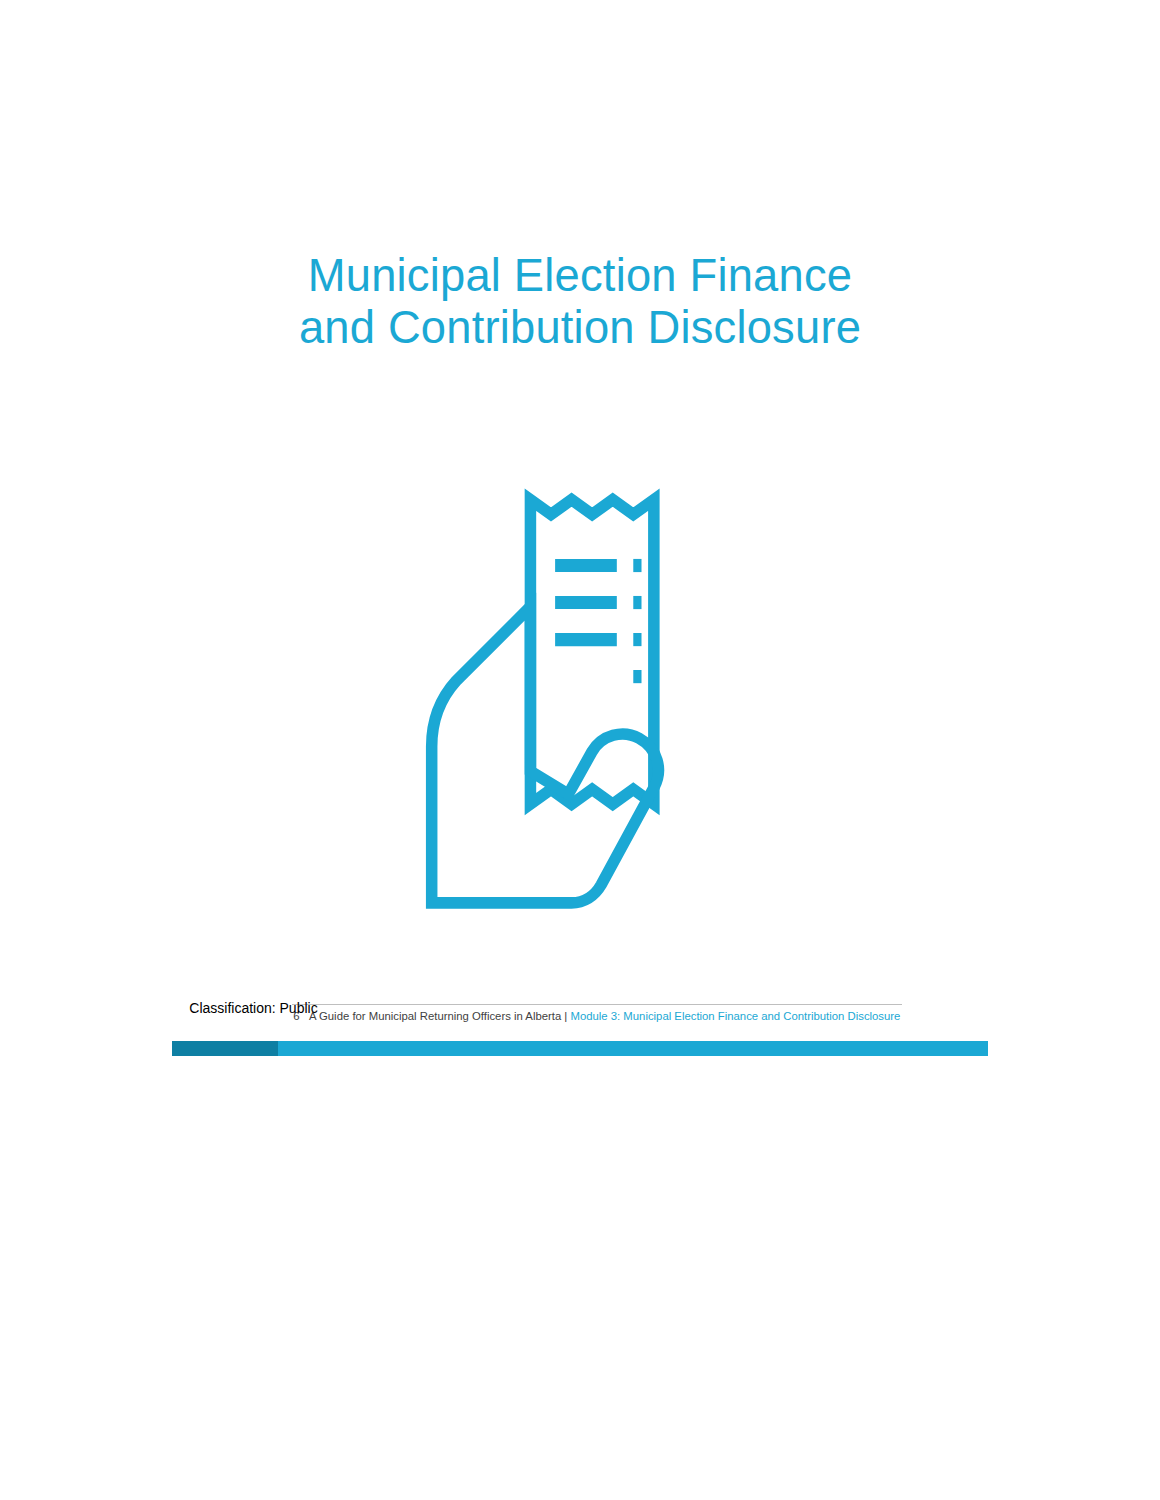Municipal Election Finance and Contribution Disclosure
6 A Guide for Municipal Returning Officers in Alberta | Module 3: Municipal Election Finance and Contribution Disclosure
Classification: Public